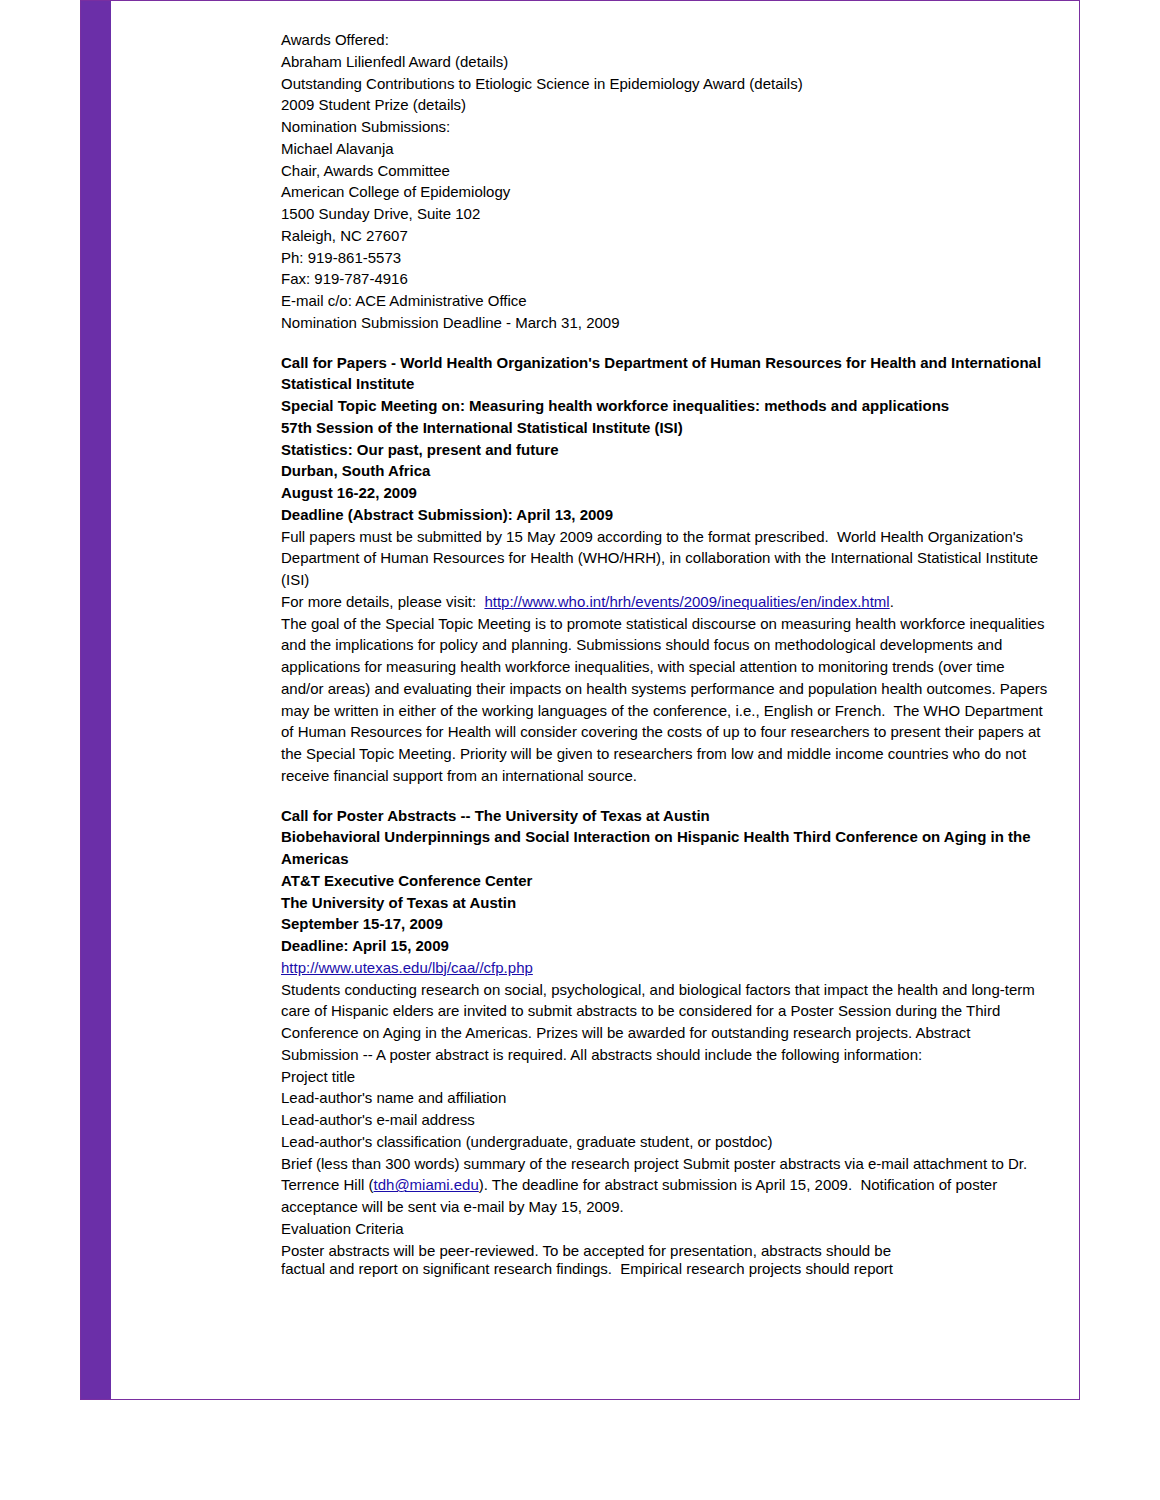Awards Offered:
Abraham Lilienfedl Award (details)
Outstanding Contributions to Etiologic Science in Epidemiology Award (details)
2009 Student Prize (details)
Nomination Submissions:
Michael Alavanja
Chair, Awards Committee
American College of Epidemiology
1500 Sunday Drive, Suite 102
Raleigh, NC 27607
Ph: 919-861-5573
Fax: 919-787-4916
E-mail c/o: ACE Administrative Office
Nomination Submission Deadline - March 31, 2009
Call for Papers - World Health Organization's Department of Human Resources for Health and International Statistical Institute
Special Topic Meeting on: Measuring health workforce inequalities: methods and applications
57th Session of the International Statistical Institute (ISI)
Statistics: Our past, present and future
Durban, South Africa
August 16-22, 2009
Deadline (Abstract Submission): April 13, 2009
Full papers must be submitted by 15 May 2009 according to the format prescribed. World Health Organization's Department of Human Resources for Health (WHO/HRH), in collaboration with the International Statistical Institute (ISI)
For more details, please visit: http://www.who.int/hrh/events/2009/inequalities/en/index.html.
The goal of the Special Topic Meeting is to promote statistical discourse on measuring health workforce inequalities and the implications for policy and planning. Submissions should focus on methodological developments and applications for measuring health workforce inequalities, with special attention to monitoring trends (over time and/or areas) and evaluating their impacts on health systems performance and population health outcomes. Papers may be written in either of the working languages of the conference, i.e., English or French. The WHO Department of Human Resources for Health will consider covering the costs of up to four researchers to present their papers at the Special Topic Meeting. Priority will be given to researchers from low and middle income countries who do not receive financial support from an international source.
Call for Poster Abstracts -- The University of Texas at Austin
Biobehavioral Underpinnings and Social Interaction on Hispanic Health Third Conference on Aging in the Americas
AT&T Executive Conference Center
The University of Texas at Austin
September 15-17, 2009
Deadline: April 15, 2009
http://www.utexas.edu/lbj/caa//cfp.php
Students conducting research on social, psychological, and biological factors that impact the health and long-term care of Hispanic elders are invited to submit abstracts to be considered for a Poster Session during the Third Conference on Aging in the Americas. Prizes will be awarded for outstanding research projects. Abstract Submission -- A poster abstract is required. All abstracts should include the following information:
Project title
Lead-author's name and affiliation
Lead-author's e-mail address
Lead-author's classification (undergraduate, graduate student, or postdoc)
Brief (less than 300 words) summary of the research project Submit poster abstracts via e-mail attachment to Dr. Terrence Hill (tdh@miami.edu). The deadline for abstract submission is April 15, 2009. Notification of poster acceptance will be sent via e-mail by May 15, 2009.
Evaluation Criteria
Poster abstracts will be peer-reviewed. To be accepted for presentation, abstracts should be
factual and report on significant research findings. Empirical research projects should report